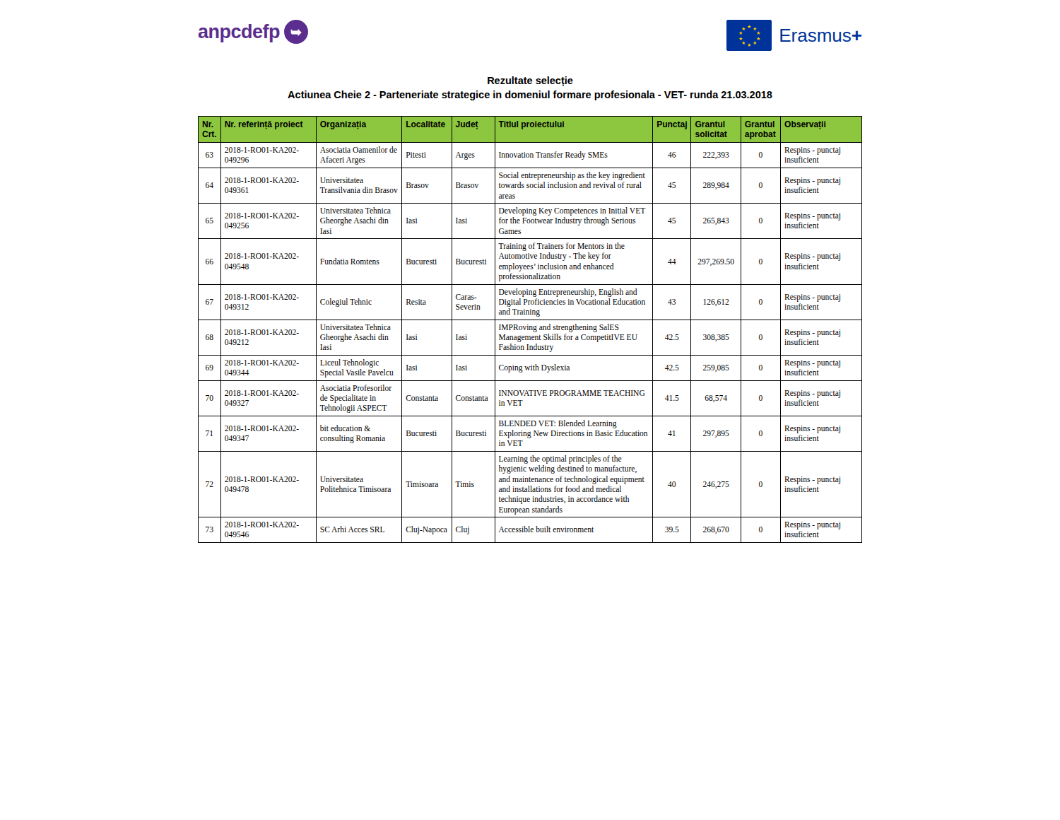anpcdefp ➥
★ ★ ★ ★ ★ ★ ★ ★ ★ ★
Erasmus+
Rezultate selecție
Actiunea Cheie 2 - Parteneriate strategice in domeniul formare profesionala - VET- runda 21.03.2018
| Nr. Crt. | Nr. referință proiect | Organizația | Localitate | Județ | Titlul proiectului | Punctaj | Grantul solicitat | Grantul aprobat | Observații |
| --- | --- | --- | --- | --- | --- | --- | --- | --- | --- |
| 63 | 2018-1-RO01-KA202-049296 | Asociatia Oamenilor de Afaceri Arges | Pitesti | Arges | Innovation Transfer Ready SMEs | 46 | 222,393 | 0 | Respins - punctaj insuficient |
| 64 | 2018-1-RO01-KA202-049361 | Universitatea Transilvania din Brasov | Brasov | Brasov | Social entrepreneurship as the key ingredient towards social inclusion and revival of rural areas | 45 | 289,984 | 0 | Respins - punctaj insuficient |
| 65 | 2018-1-RO01-KA202-049256 | Universitatea Tehnica Gheorghe Asachi din Iasi | Iasi | Iasi | Developing Key Competences in Initial VET for the Footwear Industry through Serious Games | 45 | 265,843 | 0 | Respins - punctaj insuficient |
| 66 | 2018-1-RO01-KA202-049548 | Fundatia Romtens | Bucuresti | Bucuresti | Training of Trainers for Mentors in the Automotive Industry - The key for employees’ inclusion and enhanced professionalization | 44 | 297,269.50 | 0 | Respins - punctaj insuficient |
| 67 | 2018-1-RO01-KA202-049312 | Colegiul Tehnic | Resita | Caras-Severin | Developing Entrepreneurship, English and Digital Proficiencies in Vocational Education and Training | 43 | 126,612 | 0 | Respins - punctaj insuficient |
| 68 | 2018-1-RO01-KA202-049212 | Universitatea Tehnica Gheorghe Asachi din Iasi | Iasi | Iasi | IMPRoving and strengthening SalES Management Skills for a CompetitIVE EU Fashion Industry | 42.5 | 308,385 | 0 | Respins - punctaj insuficient |
| 69 | 2018-1-RO01-KA202-049344 | Liceul Tehnologic Special Vasile Pavelcu | Iasi | Iasi | Coping with Dyslexia | 42.5 | 259,085 | 0 | Respins - punctaj insuficient |
| 70 | 2018-1-RO01-KA202-049327 | Asociatia Profesorilor de Specialitate in Tehnologii ASPECT | Constanta | Constanta | INNOVATIVE PROGRAMME TEACHING in VET | 41.5 | 68,574 | 0 | Respins - punctaj insuficient |
| 71 | 2018-1-RO01-KA202-049347 | bit education & consulting Romania | Bucuresti | Bucuresti | BLENDED VET: Blended Learning Exploring New Directions in Basic Education in VET | 41 | 297,895 | 0 | Respins - punctaj insuficient |
| 72 | 2018-1-RO01-KA202-049478 | Universitatea Politehnica Timisoara | Timisoara | Timis | Learning the optimal principles of the hygienic welding destined to manufacture, and maintenance of technological equipment and installations for food and medical technique industries, in accordance with European standards | 40 | 246,275 | 0 | Respins - punctaj insuficient |
| 73 | 2018-1-RO01-KA202-049546 | SC Arhi Acces SRL | Cluj-Napoca | Cluj | Accessible built environment | 39.5 | 268,670 | 0 | Respins - punctaj insuficient |